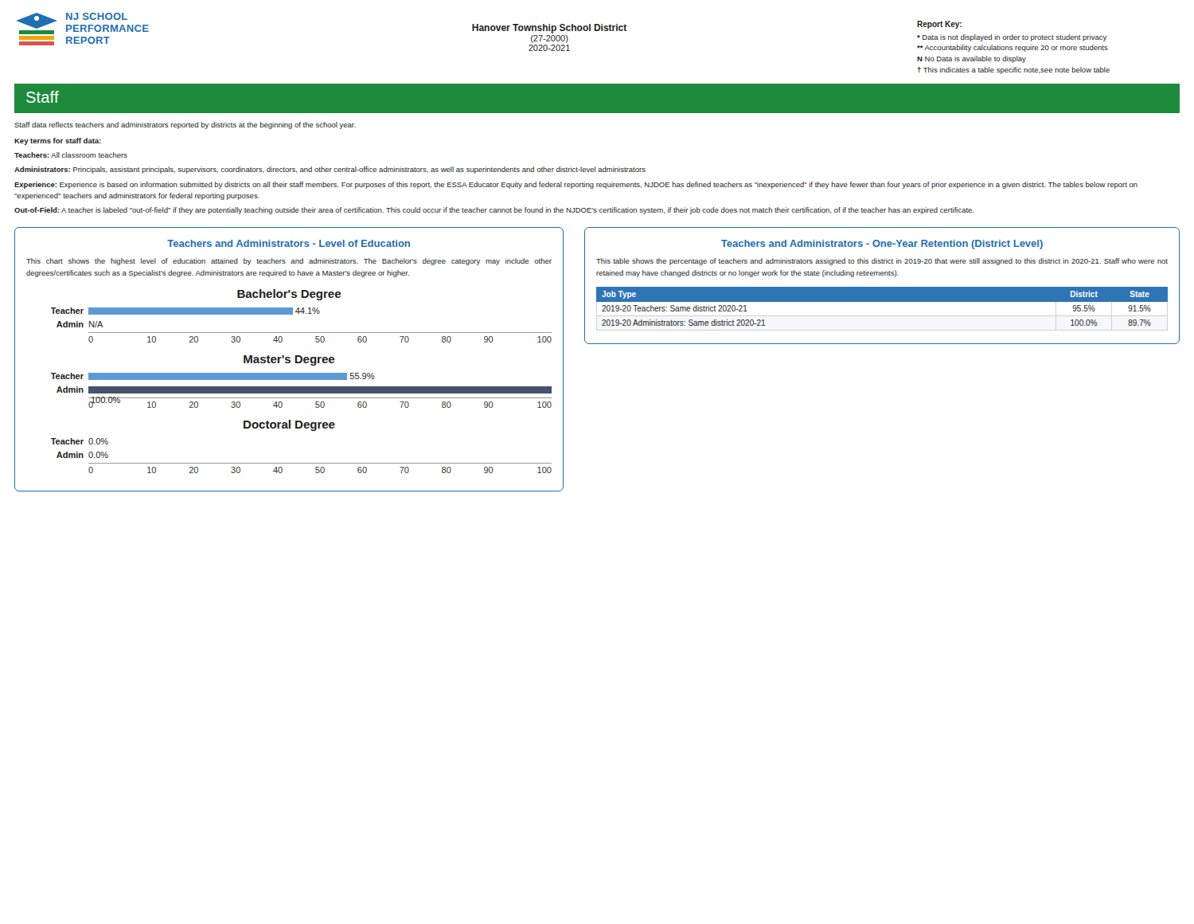NJ SCHOOL
PERFORMANCE
REPORT
Hanover Township School District
(27-2000)
2020-2021
Report Key:
* Data is not displayed in order to protect student privacy
** Accountability calculations require 20 or more students
N No Data is available to display
† This indicates a table specific note,see note below table
Staff
Staff data reflects teachers and administrators reported by districts at the beginning of the school year.
Key terms for staff data:
Teachers: All classroom teachers
Administrators: Principals, assistant principals, supervisors, coordinators, directors, and other central-office administrators, as well as superintendents and other district-level administrators
Experience: Experience is based on information submitted by districts on all their staff members. For purposes of this report, the ESSA Educator Equity and federal reporting requirements, NJDOE has defined teachers as "inexperienced" if they have fewer than four years of prior experience in a given district. The tables below report on "experienced" teachers and administrators for federal reporting purposes.
Out-of-Field: A teacher is labeled "out-of-field" if they are potentially teaching outside their area of certification. This could occur if the teacher cannot be found in the NJDOE's certification system, if their job code does not match their certification, of if the teacher has an expired certificate.
Teachers and Administrators - Level of Education
This chart shows the highest level of education attained by teachers and administrators. The Bachelor's degree category may include other degrees/certificates such as a Specialist's degree. Administrators are required to have a Master's degree or higher.
Bachelor's Degree
Teacher
44.1%
Admin
N/A
0102030405060708090100
Master's Degree
Teacher
55.9%
Admin
100.0%
0102030405060708090100
Doctoral Degree
Teacher
0.0%
Admin
0.0%
0102030405060708090100
Teachers and Administrators - One-Year Retention (District Level)
This table shows the percentage of teachers and administrators assigned to this district in 2019-20 that were still assigned to this district in 2020-21. Staff who were not retained may have changed districts or no longer work for the state (including retirements).
| Job Type | District | State |
| --- | --- | --- |
| 2019-20 Teachers: Same district 2020-21 | 95.5% | 91.5% |
| 2019-20 Administrators: Same district 2020-21 | 100.0% | 89.7% |